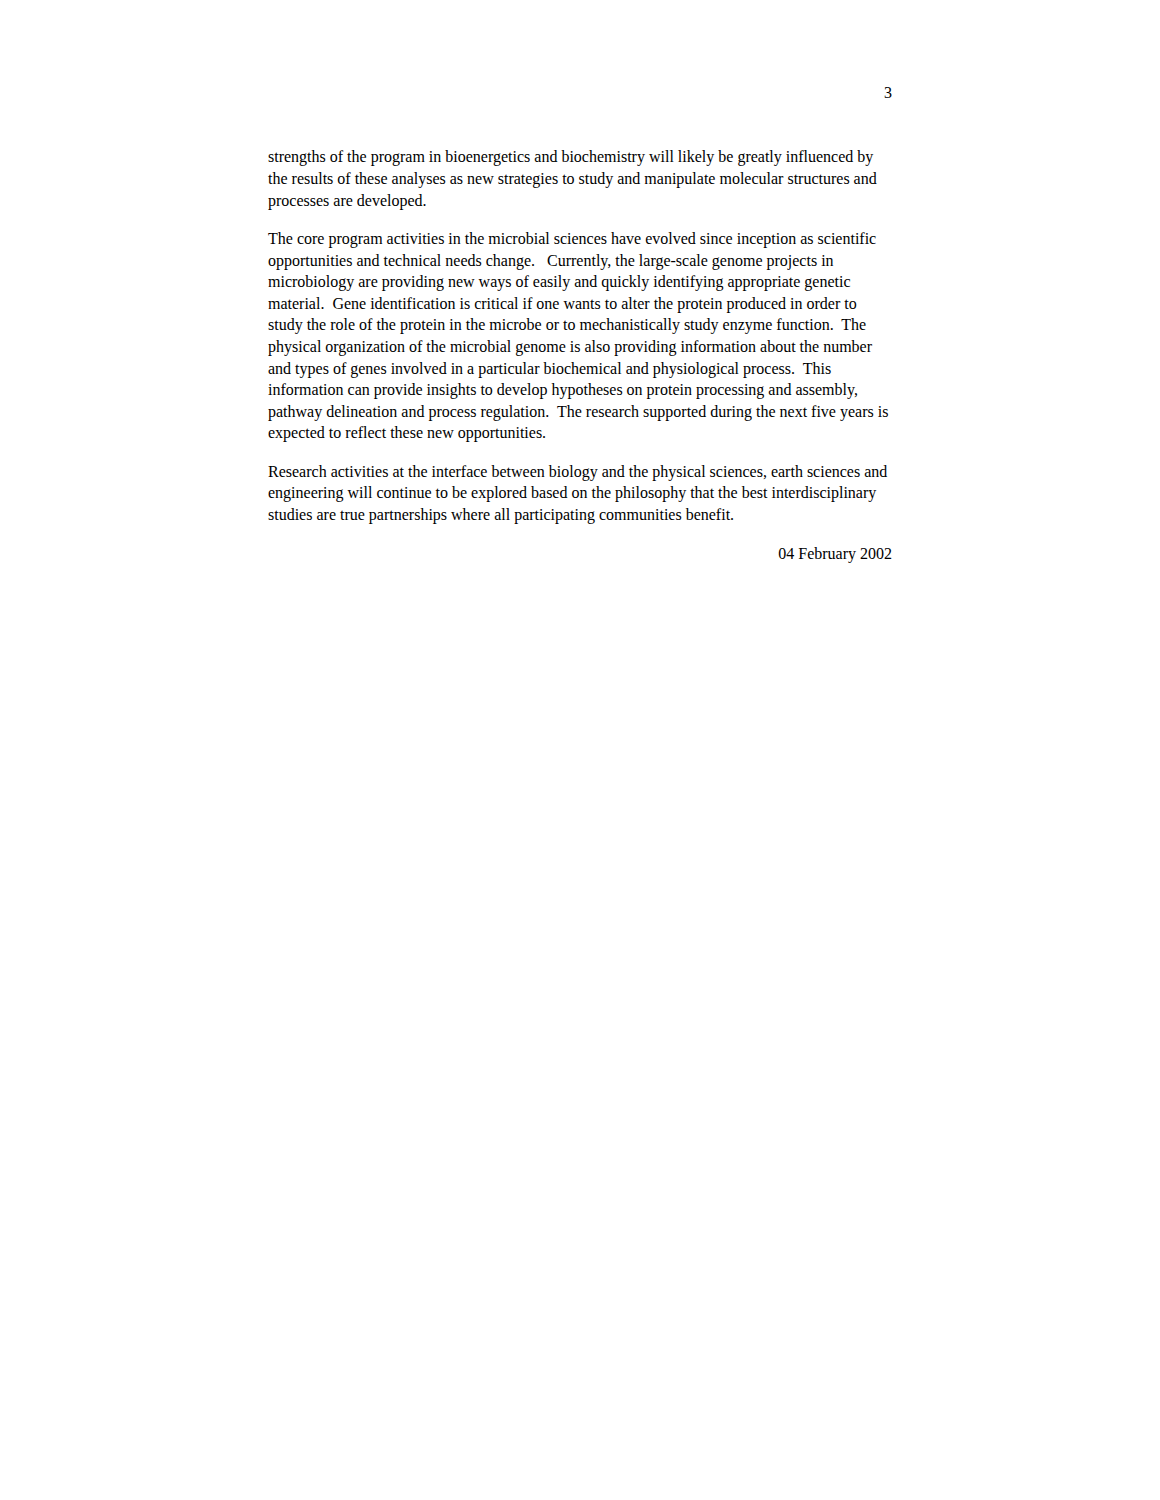3
strengths of the program in bioenergetics and biochemistry will likely be greatly influenced by the results of these analyses as new strategies to study and manipulate molecular structures and processes are developed.
The core program activities in the microbial sciences have evolved since inception as scientific opportunities and technical needs change. Currently, the large-scale genome projects in microbiology are providing new ways of easily and quickly identifying appropriate genetic material. Gene identification is critical if one wants to alter the protein produced in order to study the role of the protein in the microbe or to mechanistically study enzyme function. The physical organization of the microbial genome is also providing information about the number and types of genes involved in a particular biochemical and physiological process. This information can provide insights to develop hypotheses on protein processing and assembly, pathway delineation and process regulation. The research supported during the next five years is expected to reflect these new opportunities.
Research activities at the interface between biology and the physical sciences, earth sciences and engineering will continue to be explored based on the philosophy that the best interdisciplinary studies are true partnerships where all participating communities benefit.
04 February 2002